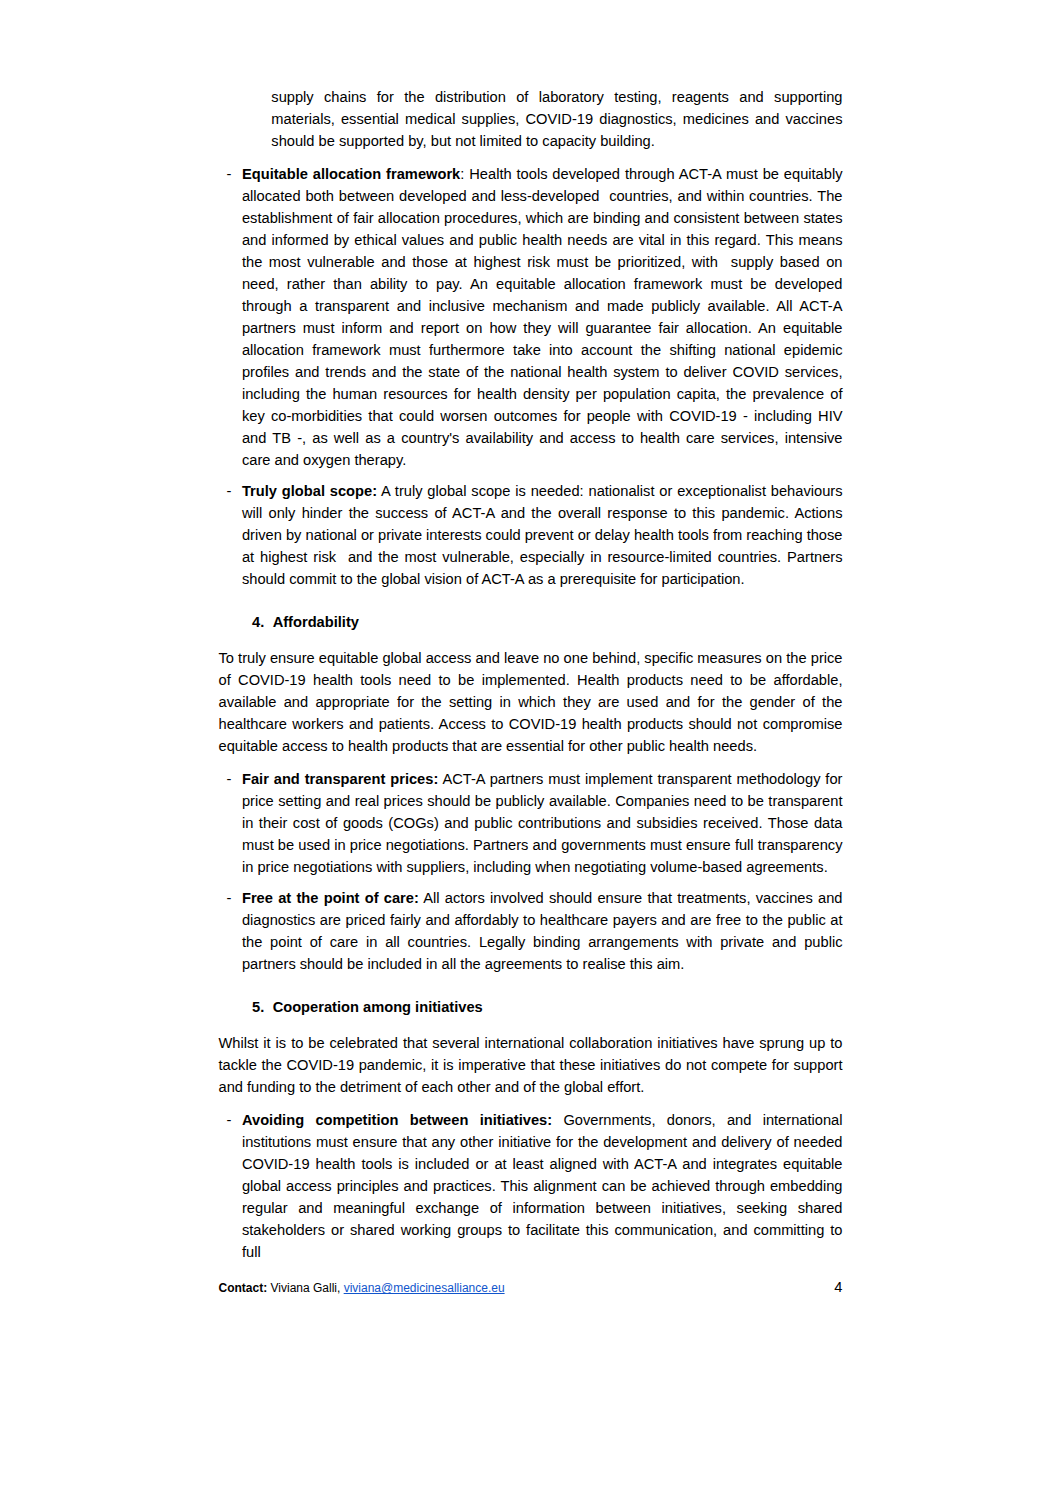supply chains for the distribution of laboratory testing, reagents and supporting materials, essential medical supplies, COVID-19 diagnostics, medicines and vaccines should be supported by, but not limited to capacity building.
Equitable allocation framework: Health tools developed through ACT-A must be equitably allocated both between developed and less-developed countries, and within countries. The establishment of fair allocation procedures, which are binding and consistent between states and informed by ethical values and public health needs are vital in this regard. This means the most vulnerable and those at highest risk must be prioritized, with supply based on need, rather than ability to pay. An equitable allocation framework must be developed through a transparent and inclusive mechanism and made publicly available. All ACT-A partners must inform and report on how they will guarantee fair allocation. An equitable allocation framework must furthermore take into account the shifting national epidemic profiles and trends and the state of the national health system to deliver COVID services, including the human resources for health density per population capita, the prevalence of key co-morbidities that could worsen outcomes for people with COVID-19 - including HIV and TB -, as well as a country's availability and access to health care services, intensive care and oxygen therapy.
Truly global scope: A truly global scope is needed: nationalist or exceptionalist behaviours will only hinder the success of ACT-A and the overall response to this pandemic. Actions driven by national or private interests could prevent or delay health tools from reaching those at highest risk and the most vulnerable, especially in resource-limited countries. Partners should commit to the global vision of ACT-A as a prerequisite for participation.
4. Affordability
To truly ensure equitable global access and leave no one behind, specific measures on the price of COVID-19 health tools need to be implemented. Health products need to be affordable, available and appropriate for the setting in which they are used and for the gender of the healthcare workers and patients. Access to COVID-19 health products should not compromise equitable access to health products that are essential for other public health needs.
Fair and transparent prices: ACT-A partners must implement transparent methodology for price setting and real prices should be publicly available. Companies need to be transparent in their cost of goods (COGs) and public contributions and subsidies received. Those data must be used in price negotiations. Partners and governments must ensure full transparency in price negotiations with suppliers, including when negotiating volume-based agreements.
Free at the point of care: All actors involved should ensure that treatments, vaccines and diagnostics are priced fairly and affordably to healthcare payers and are free to the public at the point of care in all countries. Legally binding arrangements with private and public partners should be included in all the agreements to realise this aim.
5. Cooperation among initiatives
Whilst it is to be celebrated that several international collaboration initiatives have sprung up to tackle the COVID-19 pandemic, it is imperative that these initiatives do not compete for support and funding to the detriment of each other and of the global effort.
Avoiding competition between initiatives: Governments, donors, and international institutions must ensure that any other initiative for the development and delivery of needed COVID-19 health tools is included or at least aligned with ACT-A and integrates equitable global access principles and practices. This alignment can be achieved through embedding regular and meaningful exchange of information between initiatives, seeking shared stakeholders or shared working groups to facilitate this communication, and committing to full
Contact: Viviana Galli, viviana@medicinesalliance.eu
4